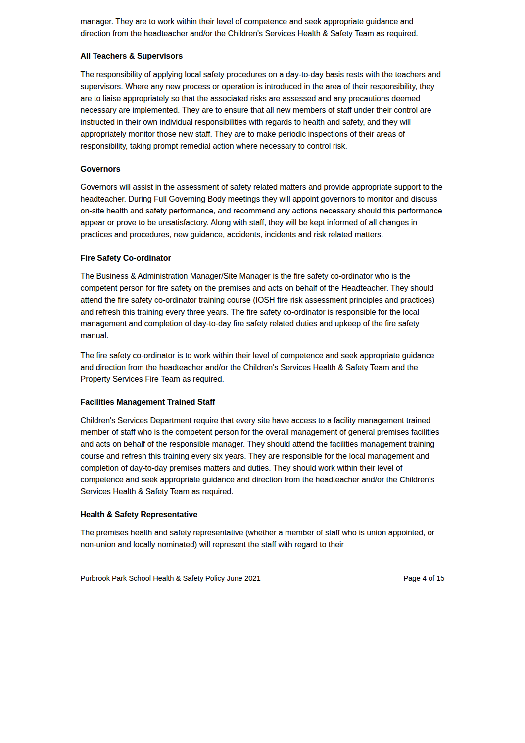manager. They are to work within their level of competence and seek appropriate guidance and direction from the headteacher and/or the Children's Services Health & Safety Team as required.
All Teachers & Supervisors
The responsibility of applying local safety procedures on a day-to-day basis rests with the teachers and supervisors. Where any new process or operation is introduced in the area of their responsibility, they are to liaise appropriately so that the associated risks are assessed and any precautions deemed necessary are implemented. They are to ensure that all new members of staff under their control are instructed in their own individual responsibilities with regards to health and safety, and they will appropriately monitor those new staff. They are to make periodic inspections of their areas of responsibility, taking prompt remedial action where necessary to control risk.
Governors
Governors will assist in the assessment of safety related matters and provide appropriate support to the headteacher. During Full Governing Body meetings they will appoint governors to monitor and discuss on-site health and safety performance, and recommend any actions necessary should this performance appear or prove to be unsatisfactory. Along with staff, they will be kept informed of all changes in practices and procedures, new guidance, accidents, incidents and risk related matters.
Fire Safety Co-ordinator
The Business & Administration Manager/Site Manager is the fire safety co-ordinator who is the competent person for fire safety on the premises and acts on behalf of the Headteacher. They should attend the fire safety co-ordinator training course (IOSH fire risk assessment principles and practices) and refresh this training every three years. The fire safety co-ordinator is responsible for the local management and completion of day-to-day fire safety related duties and upkeep of the fire safety manual.
The fire safety co-ordinator is to work within their level of competence and seek appropriate guidance and direction from the headteacher and/or the Children's Services Health & Safety Team and the Property Services Fire Team as required.
Facilities Management Trained Staff
Children's Services Department require that every site have access to a facility management trained member of staff who is the competent person for the overall management of general premises facilities and acts on behalf of the responsible manager. They should attend the facilities management training course and refresh this training every six years. They are responsible for the local management and completion of day-to-day premises matters and duties. They should work within their level of competence and seek appropriate guidance and direction from the headteacher and/or the Children's Services Health & Safety Team as required.
Health & Safety Representative
The premises health and safety representative (whether a member of staff who is union appointed, or non-union and locally nominated) will represent the staff with regard to their
Purbrook Park School Health & Safety Policy June 2021 Page 4 of 15